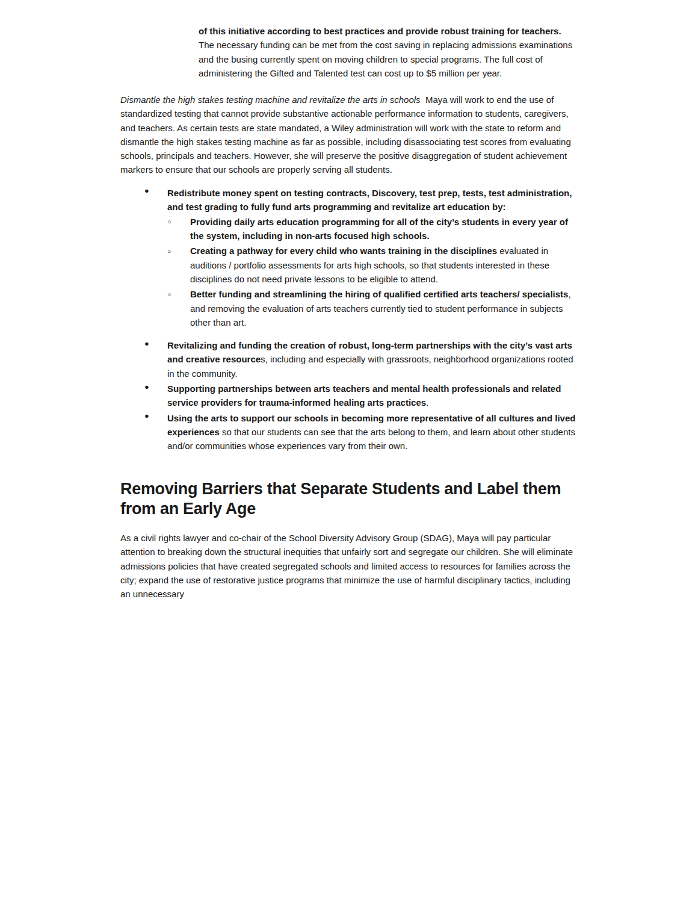of this initiative according to best practices and provide robust training for teachers. The necessary funding can be met from the cost saving in replacing admissions examinations and the busing currently spent on moving children to special programs. The full cost of administering the Gifted and Talented test can cost up to $5 million per year.
Dismantle the high stakes testing machine and revitalize the arts in schools Maya will work to end the use of standardized testing that cannot provide substantive actionable performance information to students, caregivers, and teachers. As certain tests are state mandated, a Wiley administration will work with the state to reform and dismantle the high stakes testing machine as far as possible, including disassociating test scores from evaluating schools, principals and teachers. However, she will preserve the positive disaggregation of student achievement markers to ensure that our schools are properly serving all students.
Redistribute money spent on testing contracts, Discovery, test prep, tests, test administration, and test grading to fully fund arts programming and revitalize art education by:
Providing daily arts education programming for all of the city’s students in every year of the system, including in non-arts focused high schools.
Creating a pathway for every child who wants training in the disciplines evaluated in auditions / portfolio assessments for arts high schools, so that students interested in these disciplines do not need private lessons to be eligible to attend.
Better funding and streamlining the hiring of qualified certified arts teachers/ specialists, and removing the evaluation of arts teachers currently tied to student performance in subjects other than art.
Revitalizing and funding the creation of robust, long-term partnerships with the city’s vast arts and creative resources, including and especially with grassroots, neighborhood organizations rooted in the community.
Supporting partnerships between arts teachers and mental health professionals and related service providers for trauma-informed healing arts practices.
Using the arts to support our schools in becoming more representative of all cultures and lived experiences so that our students can see that the arts belong to them, and learn about other students and/or communities whose experiences vary from their own.
Removing Barriers that Separate Students and Label them from an Early Age
As a civil rights lawyer and co-chair of the School Diversity Advisory Group (SDAG), Maya will pay particular attention to breaking down the structural inequities that unfairly sort and segregate our children. She will eliminate admissions policies that have created segregated schools and limited access to resources for families across the city; expand the use of restorative justice programs that minimize the use of harmful disciplinary tactics, including an unnecessary